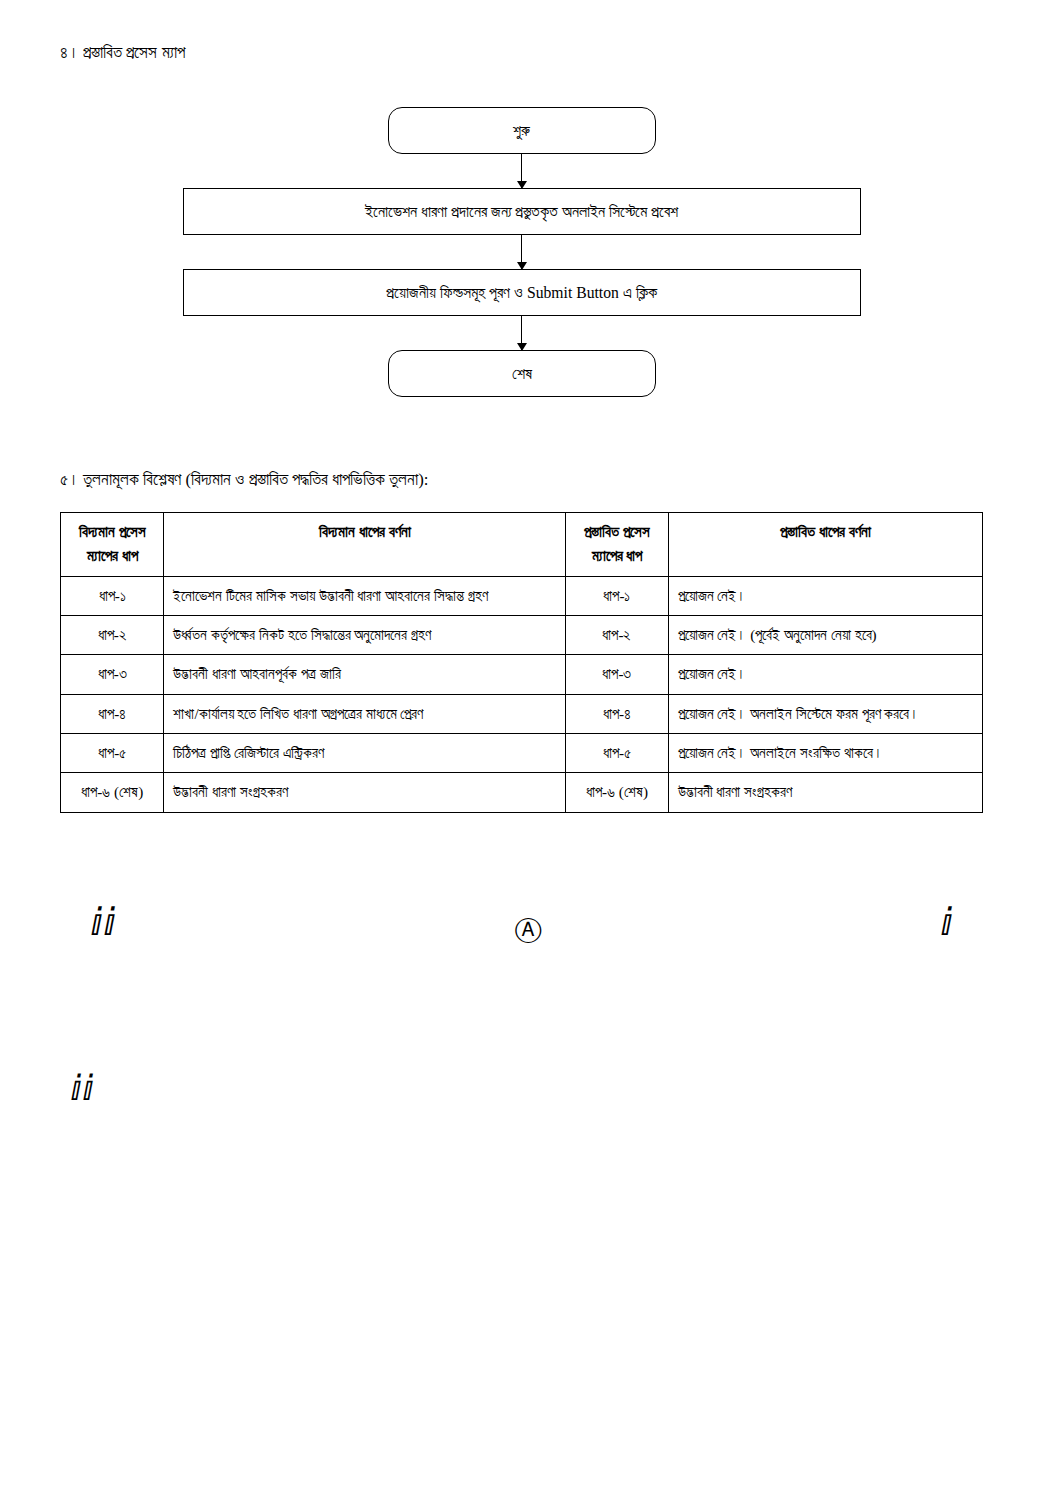৪। প্রস্তাবিত প্রসেস ম্যাপ
শুরু
ইনোভেশন ধারণা প্রদানের জন্য প্রস্তুতকৃত অনলাইন সিস্টেমে প্রবেশ
প্রয়োজনীয় ফিল্ডসমূহ পূরণ ও Submit Button এ ক্লিক
শেষ
৫। তুলনামূলক বিশ্লেষণ (বিদ্যমান ও প্রস্তাবিত পদ্ধতির ধাপভিত্তিক তুলনা):
| বিদ্যমান প্রসেস ম্যাপের ধাপ | বিদ্যমান ধাপের বর্ণনা | প্রস্তাবিত প্রসেস ম্যাপের ধাপ | প্রস্তাবিত ধাপের বর্ণনা |
| --- | --- | --- | --- |
| ধাপ-১ | ইনোভেশন টিমের মাসিক সভায় উদ্ভাবনী ধারণা আহবানের সিদ্ধান্ত গ্রহণ | ধাপ-১ | প্রয়োজন নেই। |
| ধাপ-২ | উর্ধ্বতন কর্তৃপক্ষের নিকট হতে সিদ্ধান্তের অনুমোদনের গ্রহণ | ধাপ-২ | প্রয়োজন নেই। (পূর্বেই অনুমোদন নেয়া হবে) |
| ধাপ-৩ | উদ্ভাবনী ধারণা আহবানপূর্বক পত্র জারি | ধাপ-৩ | প্রয়োজন নেই। |
| ধাপ-৪ | শাখা/কার্যালয় হতে লিখিত ধারণা অগ্রপত্রের মাধ্যমে প্রেরণ | ধাপ-৪ | প্রয়োজন নেই। অনলাইন সিস্টেমে ফরম পূরণ করবে। |
| ধাপ-৫ | চিঠিপত্র প্রাপ্তি রেজিস্টারে এন্ট্রিকরণ | ধাপ-৫ | প্রয়োজন নেই। অনলাইনে সংরক্ষিত থাকবে। |
| ধাপ-৬ (শেষ) | উদ্ভাবনী ধারণা সংগ্রহকরণ | ধাপ-৬ (শেষ) | উদ্ভাবনী ধারণা সংগ্রহকরণ |
ⅈⅈ
Ⓐ
ⅈ
ⅈⅈ